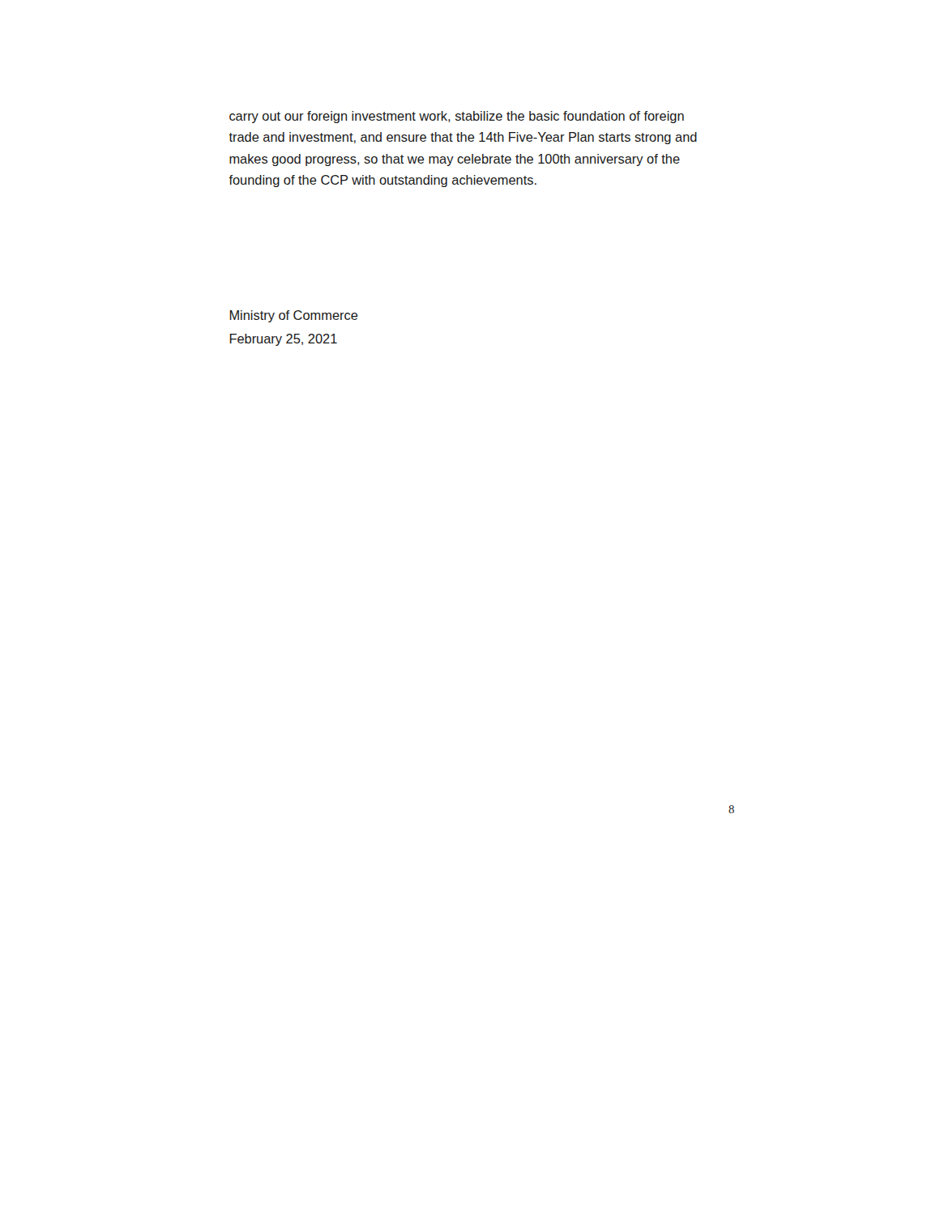carry out our foreign investment work, stabilize the basic foundation of foreign trade and investment, and ensure that the 14th Five-Year Plan starts strong and makes good progress, so that we may celebrate the 100th anniversary of the founding of the CCP with outstanding achievements.
Ministry of Commerce
February 25, 2021
8